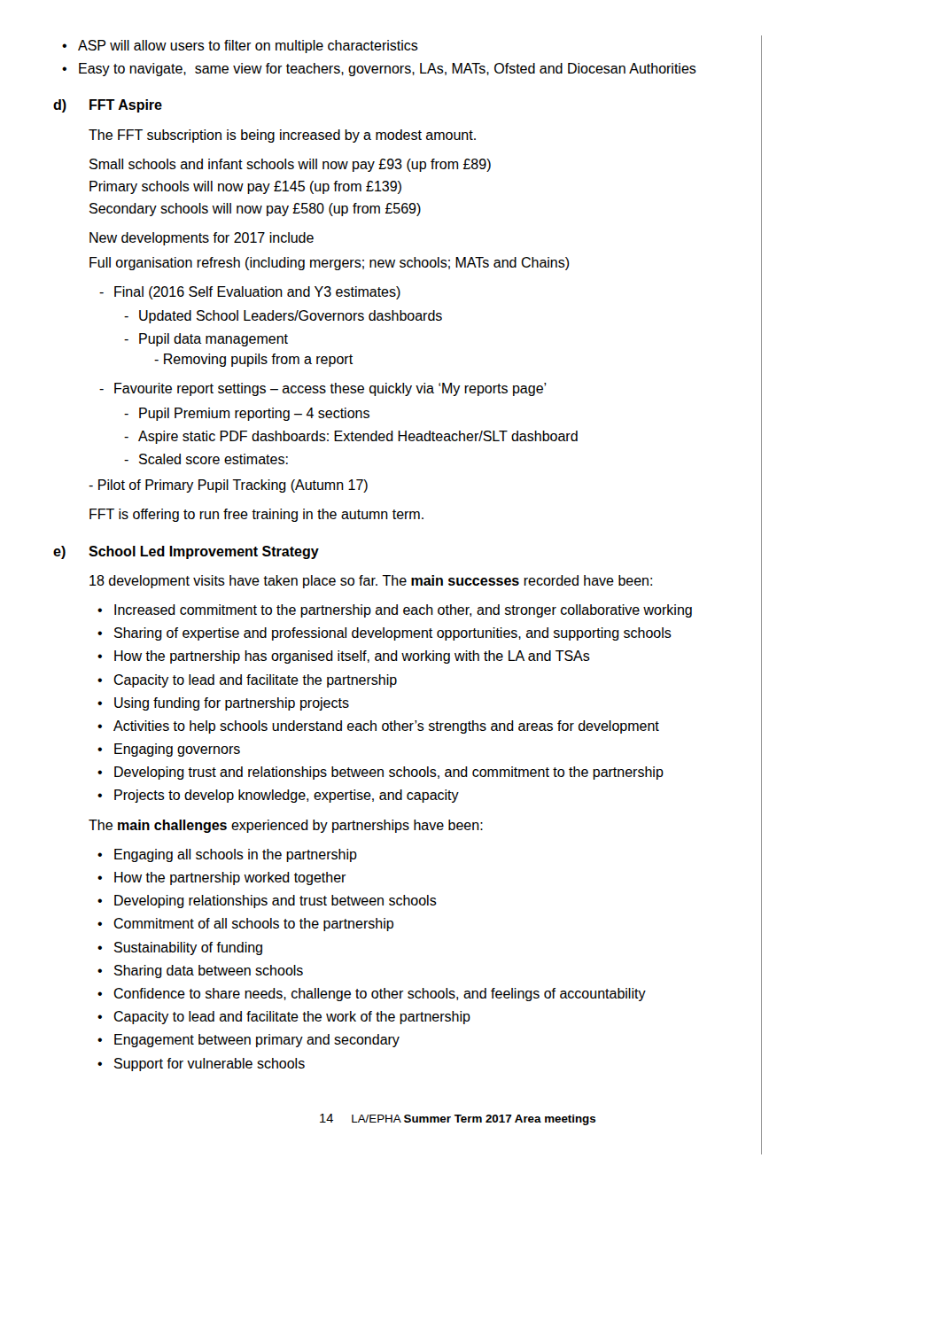ASP will allow users to filter on multiple characteristics
Easy to navigate, same view for teachers, governors, LAs, MATs, Ofsted and Diocesan Authorities
d) FFT Aspire
The FFT subscription is being increased by a modest amount.
Small schools and infant schools will now pay £93 (up from £89)
Primary schools will now pay £145 (up from £139)
Secondary schools will now pay £580 (up from £569)
New developments for 2017 include
Full organisation refresh (including mergers; new schools; MATs and Chains)
Final (2016 Self Evaluation and Y3 estimates)
Updated School Leaders/Governors dashboards
Pupil data management
- Removing pupils from a report
Favourite report settings – access these quickly via ‘My reports page’
Pupil Premium reporting – 4 sections
Aspire static PDF dashboards: Extended Headteacher/SLT dashboard
Scaled score estimates:
- Pilot of Primary Pupil Tracking (Autumn 17)
FFT is offering to run free training in the autumn term.
e) School Led Improvement Strategy
18 development visits have taken place so far. The main successes recorded have been:
Increased commitment to the partnership and each other, and stronger collaborative working
Sharing of expertise and professional development opportunities, and supporting schools
How the partnership has organised itself, and working with the LA and TSAs
Capacity to lead and facilitate the partnership
Using funding for partnership projects
Activities to help schools understand each other’s strengths and areas for development
Engaging governors
Developing trust and relationships between schools, and commitment to the partnership
Projects to develop knowledge, expertise, and capacity
The main challenges experienced by partnerships have been:
Engaging all schools in the partnership
How the partnership worked together
Developing relationships and trust between schools
Commitment of all schools to the partnership
Sustainability of funding
Sharing data between schools
Confidence to share needs, challenge to other schools, and feelings of accountability
Capacity to lead and facilitate the work of the partnership
Engagement between primary and secondary
Support for vulnerable schools
14 LA/EPHA Summer Term 2017 Area meetings